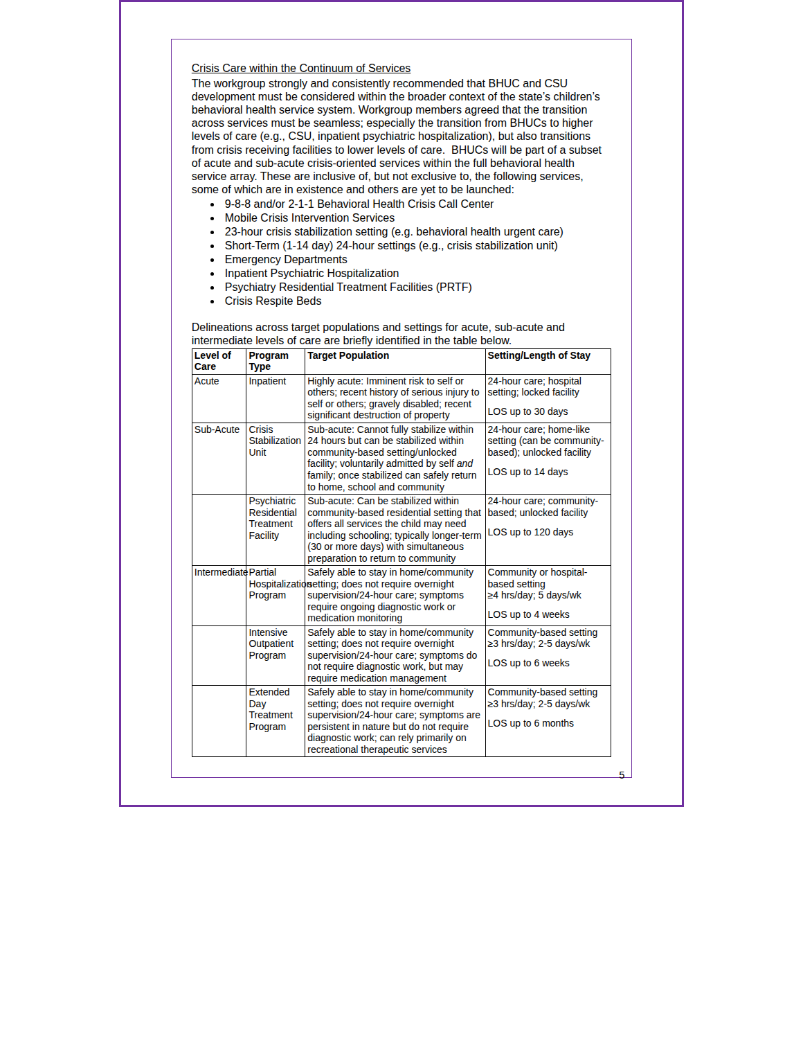Crisis Care within the Continuum of Services
The workgroup strongly and consistently recommended that BHUC and CSU development must be considered within the broader context of the state’s children’s behavioral health service system. Workgroup members agreed that the transition across services must be seamless; especially the transition from BHUCs to higher levels of care (e.g., CSU, inpatient psychiatric hospitalization), but also transitions from crisis receiving facilities to lower levels of care. BHUCs will be part of a subset of acute and sub-acute crisis-oriented services within the full behavioral health service array. These are inclusive of, but not exclusive to, the following services, some of which are in existence and others are yet to be launched:
9-8-8 and/or 2-1-1 Behavioral Health Crisis Call Center
Mobile Crisis Intervention Services
23-hour crisis stabilization setting (e.g. behavioral health urgent care)
Short-Term (1-14 day) 24-hour settings (e.g., crisis stabilization unit)
Emergency Departments
Inpatient Psychiatric Hospitalization
Psychiatry Residential Treatment Facilities (PRTF)
Crisis Respite Beds
Delineations across target populations and settings for acute, sub-acute and intermediate levels of care are briefly identified in the table below.
| Level of Care | Program Type | Target Population | Setting/Length of Stay |
| --- | --- | --- | --- |
| Acute | Inpatient | Highly acute: Imminent risk to self or others; recent history of serious injury to self or others; gravely disabled; recent significant destruction of property | 24-hour care; hospital setting; locked facility LOS up to 30 days |
| Sub-Acute | Crisis Stabilization Unit | Sub-acute: Cannot fully stabilize within 24 hours but can be stabilized within community-based setting/unlocked facility; voluntarily admitted by self and family; once stabilized can safely return to home, school and community | 24-hour care; home-like setting (can be community-based); unlocked facility LOS up to 14 days |
| | Psychiatric Residential Treatment Facility | Sub-acute: Can be stabilized within community-based residential setting that offers all services the child may need including schooling; typically longer-term (30 or more days) with simultaneous preparation to return to community | 24-hour care; community-based; unlocked facility LOS up to 120 days |
| Intermediate | Partial Hospitalization Program | Safely able to stay in home/community setting; does not require overnight supervision/24-hour care; symptoms require ongoing diagnostic work or medication monitoring | Community or hospital-based setting ≥4 hrs/day; 5 days/wk LOS up to 4 weeks |
| | Intensive Outpatient Program | Safely able to stay in home/community setting; does not require overnight supervision/24-hour care; symptoms do not require diagnostic work, but may require medication management | Community-based setting ≥3 hrs/day; 2-5 days/wk LOS up to 6 weeks |
| | Extended Day Treatment Program | Safely able to stay in home/community setting; does not require overnight supervision/24-hour care; symptoms are persistent in nature but do not require diagnostic work; can rely primarily on recreational therapeutic services | Community-based setting ≥3 hrs/day; 2-5 days/wk LOS up to 6 months |
5